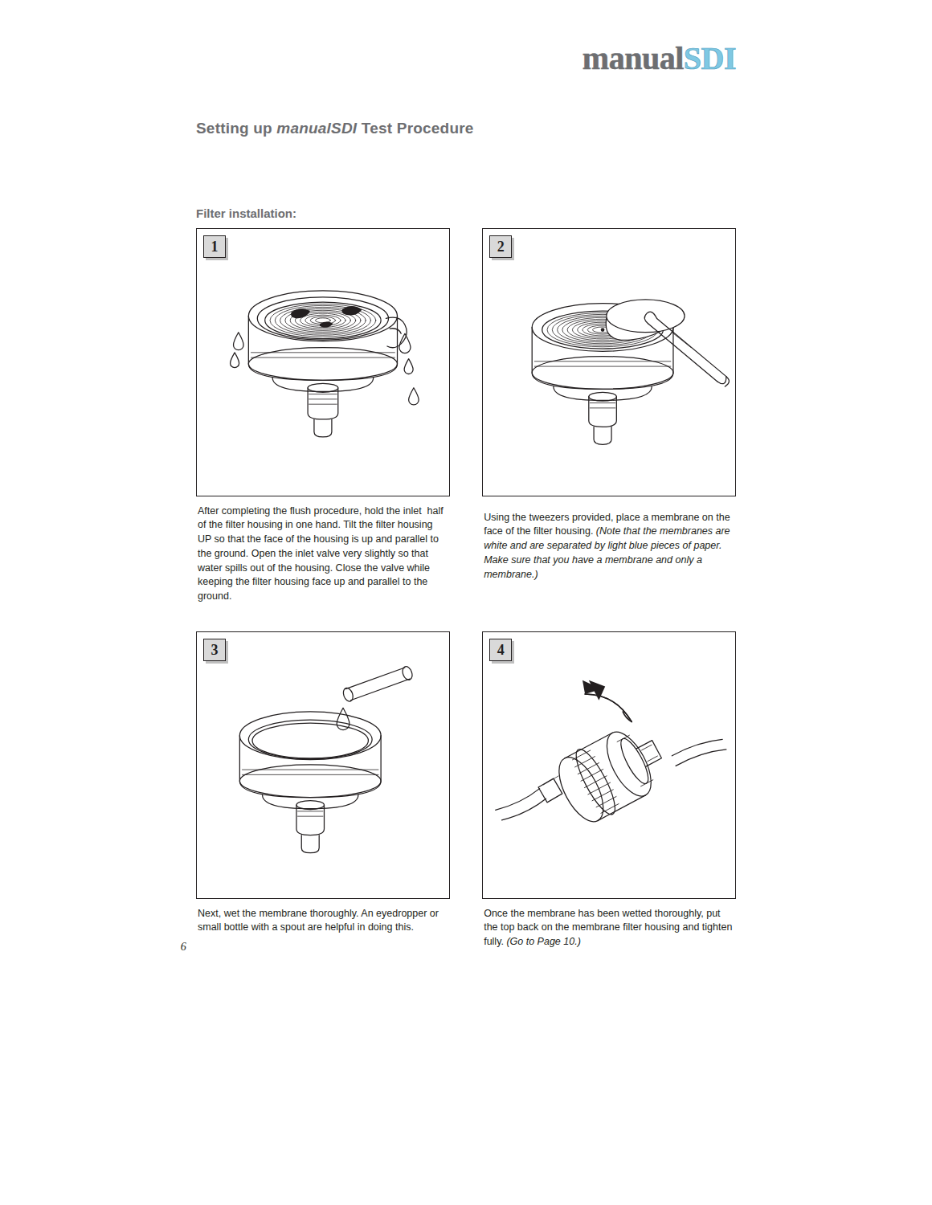manual SDI
Setting up manualSDI Test Procedure
Filter installation:
1
After completing the flush procedure, hold the inlet half of the filter housing in one hand. Tilt the filter housing UP so that the face of the housing is up and parallel to the ground. Open the inlet valve very slightly so that water spills out of the housing. Close the valve while keeping the filter housing face up and parallel to the ground.
2
Using the tweezers provided, place a membrane on the face of the filter housing. (Note that the membranes are white and are separated by light blue pieces of paper. Make sure that you have a membrane and only a membrane.)
3
Next, wet the membrane thoroughly. An eyedropper or small bottle with a spout are helpful in doing this.
4
Once the membrane has been wetted thoroughly, put the top back on the membrane filter housing and tighten fully. (Go to Page 10.)
6